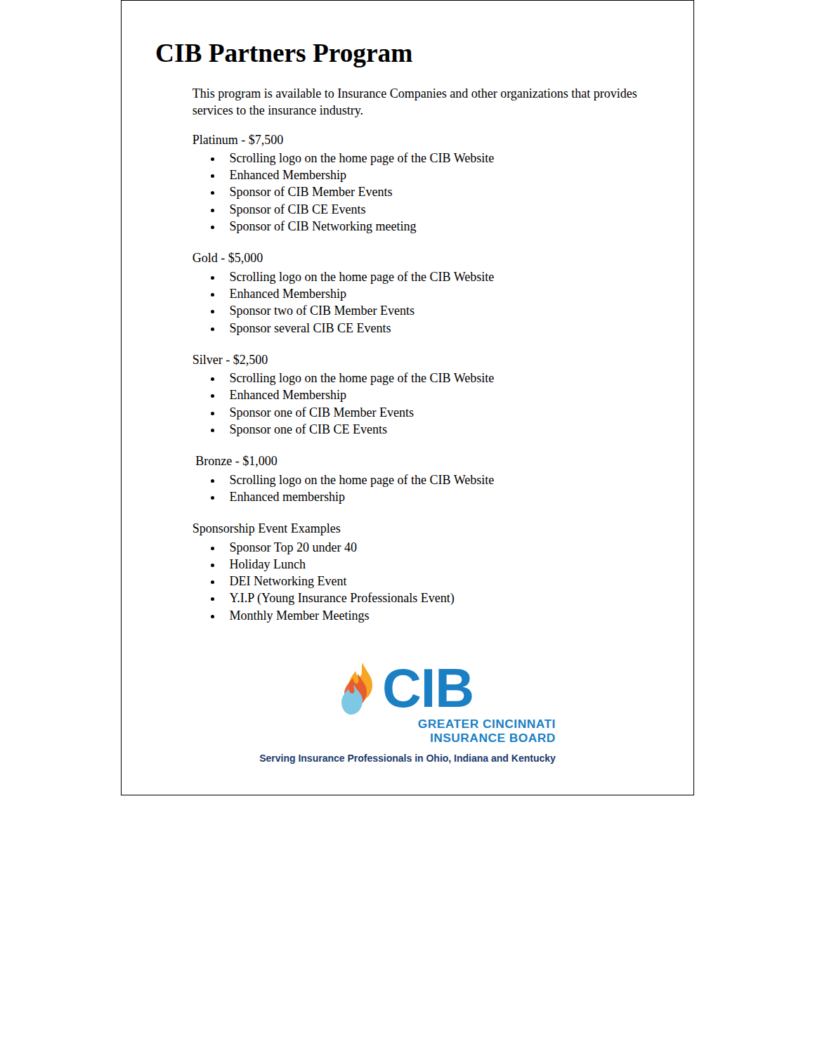CIB Partners Program
This program is available to Insurance Companies and other organizations that provides services to the insurance industry.
Platinum - $7,500
Scrolling logo on the home page of the CIB Website
Enhanced Membership
Sponsor of CIB Member Events
Sponsor of CIB CE Events
Sponsor of CIB Networking meeting
Gold - $5,000
Scrolling logo on the home page of the CIB Website
Enhanced Membership
Sponsor two of CIB Member Events
Sponsor several CIB CE Events
Silver - $2,500
Scrolling logo on the home page of the CIB Website
Enhanced Membership
Sponsor one of CIB Member Events
Sponsor one of CIB CE Events
Bronze - $1,000
Scrolling logo on the home page of the CIB Website
Enhanced membership
Sponsorship Event Examples
Sponsor Top 20 under 40
Holiday Lunch
DEI Networking Event
Y.I.P (Young Insurance Professionals Event)
Monthly Member Meetings
CIB
GREATER CINCINNATI
INSURANCE BOARD
Serving Insurance Professionals in Ohio, Indiana and Kentucky